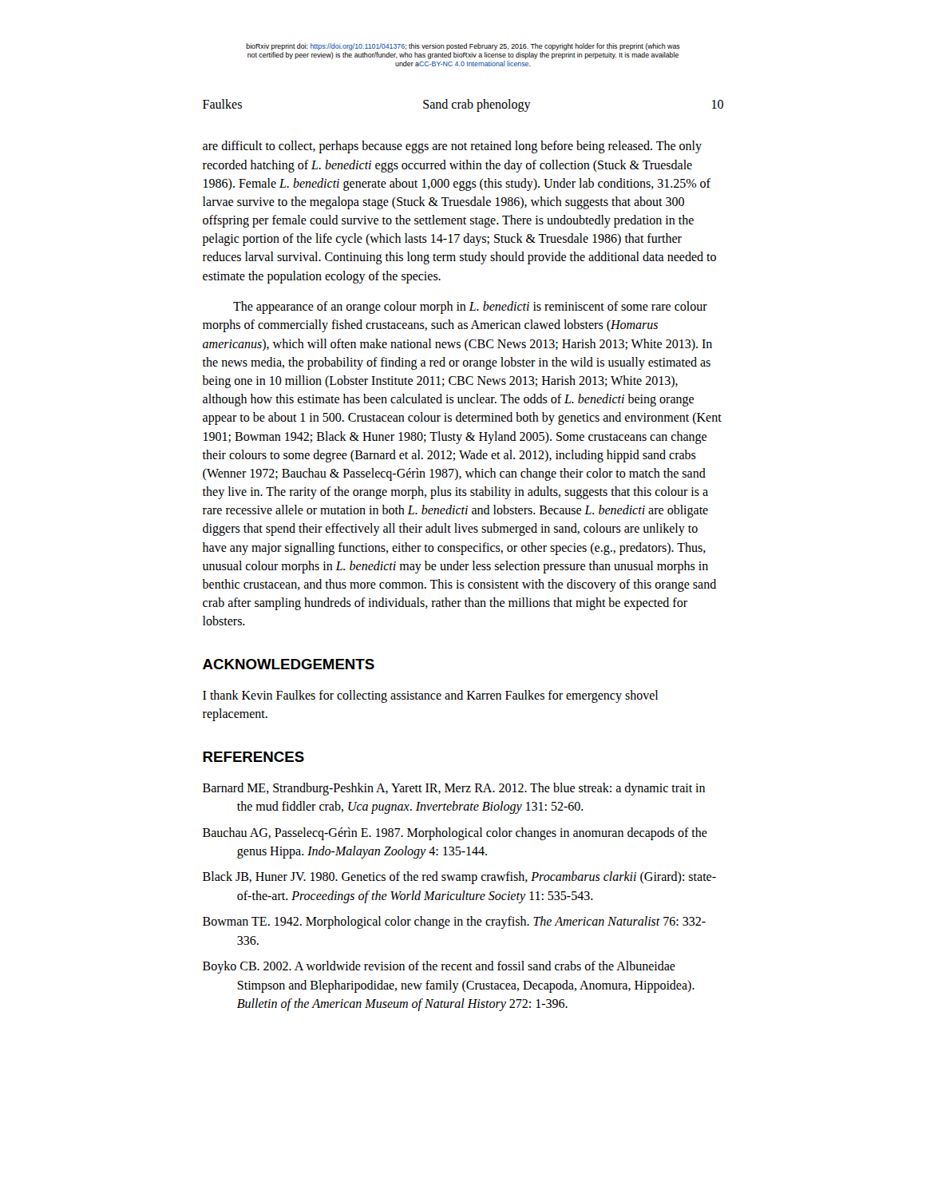bioRxiv preprint doi: https://doi.org/10.1101/041376; this version posted February 25, 2016. The copyright holder for this preprint (which was
not certified by peer review) is the author/funder, who has granted bioRxiv a license to display the preprint in perpetuity. It is made available
under aCC-BY-NC 4.0 International license.
Faulkes Sand crab phenology 10
are difficult to collect, perhaps because eggs are not retained long before being released. The only recorded hatching of L. benedicti eggs occurred within the day of collection (Stuck & Truesdale 1986). Female L. benedicti generate about 1,000 eggs (this study). Under lab conditions, 31.25% of larvae survive to the megalopa stage (Stuck & Truesdale 1986), which suggests that about 300 offspring per female could survive to the settlement stage. There is undoubtedly predation in the pelagic portion of the life cycle (which lasts 14-17 days; Stuck & Truesdale 1986) that further reduces larval survival. Continuing this long term study should provide the additional data needed to estimate the population ecology of the species.
The appearance of an orange colour morph in L. benedicti is reminiscent of some rare colour morphs of commercially fished crustaceans, such as American clawed lobsters (Homarus americanus), which will often make national news (CBC News 2013; Harish 2013; White 2013). In the news media, the probability of finding a red or orange lobster in the wild is usually estimated as being one in 10 million (Lobster Institute 2011; CBC News 2013; Harish 2013; White 2013), although how this estimate has been calculated is unclear. The odds of L. benedicti being orange appear to be about 1 in 500. Crustacean colour is determined both by genetics and environment (Kent 1901; Bowman 1942; Black & Huner 1980; Tlusty & Hyland 2005). Some crustaceans can change their colours to some degree (Barnard et al. 2012; Wade et al. 2012), including hippid sand crabs (Wenner 1972; Bauchau & Passelecq-Gérìn 1987), which can change their color to match the sand they live in. The rarity of the orange morph, plus its stability in adults, suggests that this colour is a rare recessive allele or mutation in both L. benedicti and lobsters. Because L. benedicti are obligate diggers that spend their effectively all their adult lives submerged in sand, colours are unlikely to have any major signalling functions, either to conspecifics, or other species (e.g., predators). Thus, unusual colour morphs in L. benedicti may be under less selection pressure than unusual morphs in benthic crustacean, and thus more common. This is consistent with the discovery of this orange sand crab after sampling hundreds of individuals, rather than the millions that might be expected for lobsters.
ACKNOWLEDGEMENTS
I thank Kevin Faulkes for collecting assistance and Karren Faulkes for emergency shovel replacement.
REFERENCES
Barnard ME, Strandburg-Peshkin A, Yarett IR, Merz RA. 2012. The blue streak: a dynamic trait in the mud fiddler crab, Uca pugnax. Invertebrate Biology 131: 52-60.
Bauchau AG, Passelecq-Gérìn E. 1987. Morphological color changes in anomuran decapods of the genus Hippa. Indo-Malayan Zoology 4: 135-144.
Black JB, Huner JV. 1980. Genetics of the red swamp crawfish, Procambarus clarkii (Girard): state-of-the-art. Proceedings of the World Mariculture Society 11: 535-543.
Bowman TE. 1942. Morphological color change in the crayfish. The American Naturalist 76: 332-336.
Boyko CB. 2002. A worldwide revision of the recent and fossil sand crabs of the Albuneidae Stimpson and Blepharipodidae, new family (Crustacea, Decapoda, Anomura, Hippoidea). Bulletin of the American Museum of Natural History 272: 1-396.